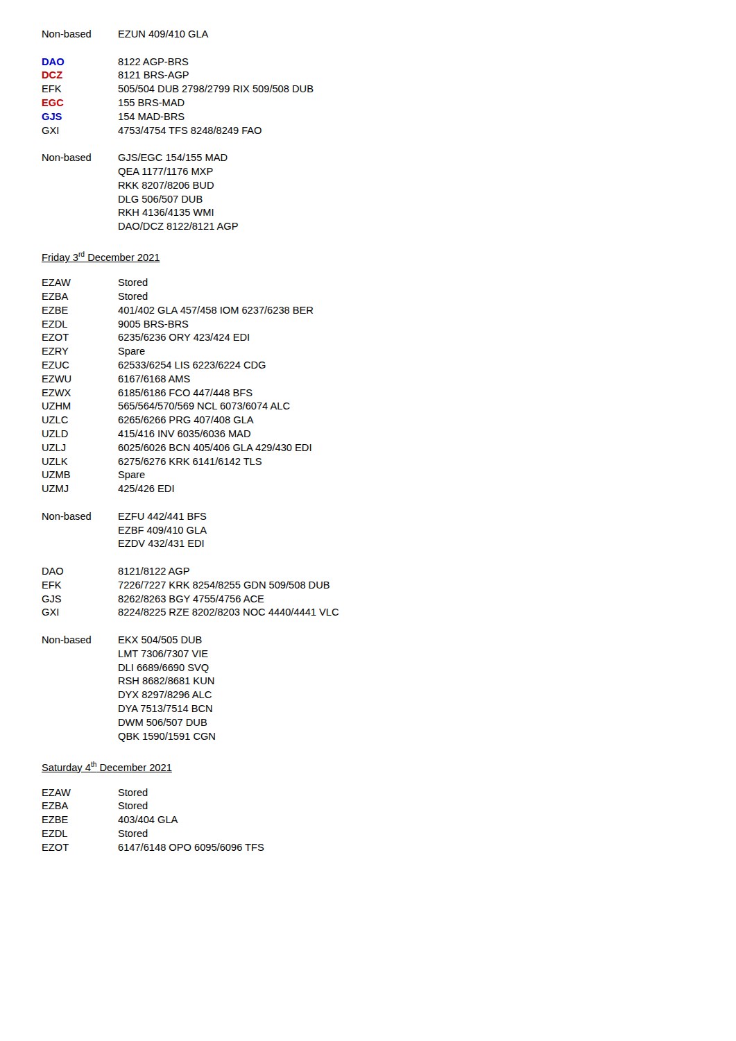| Non-based | EZUN 409/410 GLA |
| DAO | 8122 AGP-BRS |
| DCZ | 8121 BRS-AGP |
| EFK | 505/504 DUB 2798/2799 RIX 509/508 DUB |
| EGC | 155 BRS-MAD |
| GJS | 154 MAD-BRS |
| GXI | 4753/4754 TFS 8248/8249 FAO |
| Non-based | GJS/EGC 154/155 MAD |
| | QEA 1177/1176 MXP |
| | RKK 8207/8206 BUD |
| | DLG 506/507 DUB |
| | RKH 4136/4135 WMI |
| | DAO/DCZ 8122/8121 AGP |
Friday 3rd December 2021
| EZAW | Stored |
| EZBA | Stored |
| EZBE | 401/402 GLA 457/458 IOM 6237/6238 BER |
| EZDL | 9005 BRS-BRS |
| EZOT | 6235/6236 ORY 423/424 EDI |
| EZRY | Spare |
| EZUC | 62533/6254 LIS 6223/6224 CDG |
| EZWU | 6167/6168 AMS |
| EZWX | 6185/6186 FCO 447/448 BFS |
| UZHM | 565/564/570/569 NCL 6073/6074 ALC |
| UZLC | 6265/6266 PRG 407/408 GLA |
| UZLD | 415/416 INV 6035/6036 MAD |
| UZLJ | 6025/6026 BCN 405/406 GLA 429/430 EDI |
| UZLK | 6275/6276 KRK 6141/6142 TLS |
| UZMB | Spare |
| UZMJ | 425/426 EDI |
| Non-based | EZFU 442/441 BFS |
| | EZBF 409/410 GLA |
| | EZDV 432/431 EDI |
| DAO | 8121/8122 AGP |
| EFK | 7226/7227 KRK 8254/8255 GDN 509/508 DUB |
| GJS | 8262/8263 BGY 4755/4756 ACE |
| GXI | 8224/8225 RZE 8202/8203 NOC 4440/4441 VLC |
| Non-based | EKX 504/505 DUB |
| | LMT 7306/7307 VIE |
| | DLI 6689/6690 SVQ |
| | RSH 8682/8681 KUN |
| | DYX 8297/8296 ALC |
| | DYA 7513/7514 BCN |
| | DWM 506/507 DUB |
| | QBK 1590/1591 CGN |
Saturday 4th December 2021
| EZAW | Stored |
| EZBA | Stored |
| EZBE | 403/404 GLA |
| EZDL | Stored |
| EZOT | 6147/6148 OPO 6095/6096 TFS |